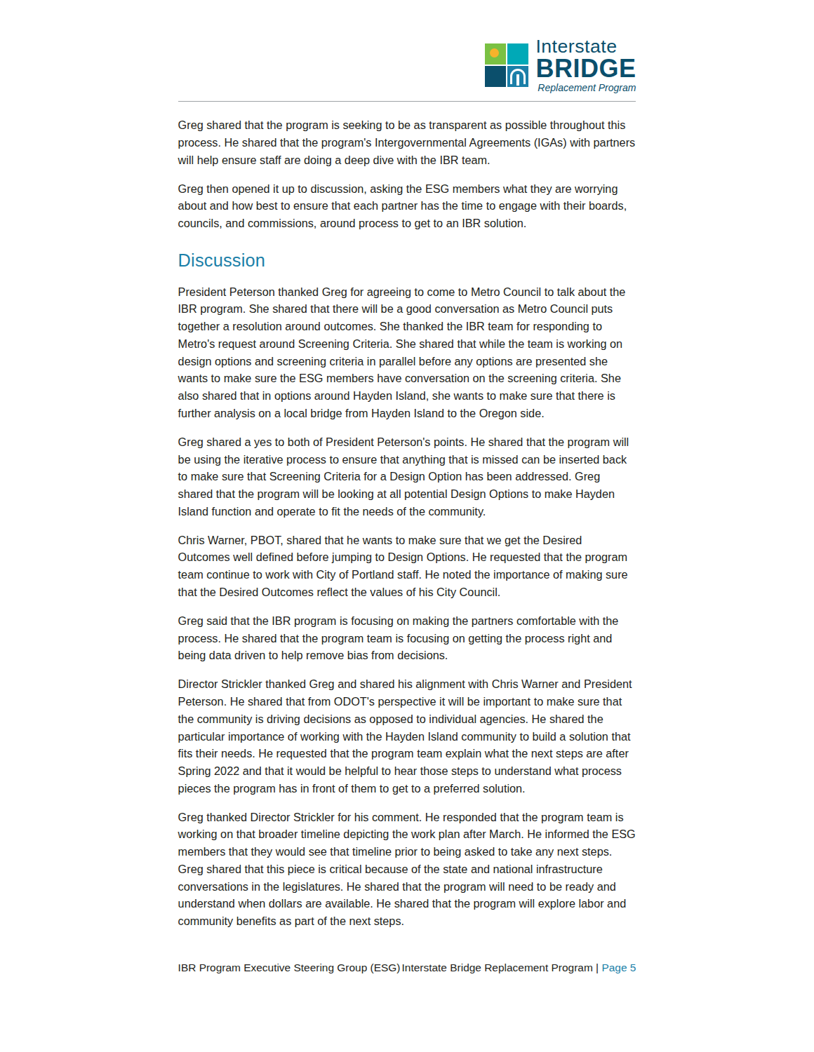Interstate
BRIDGE
Replacement Program
Greg shared that the program is seeking to be as transparent as possible throughout this process. He shared that the program's Intergovernmental Agreements (IGAs) with partners will help ensure staff are doing a deep dive with the IBR team.
Greg then opened it up to discussion, asking the ESG members what they are worrying about and how best to ensure that each partner has the time to engage with their boards, councils, and commissions, around process to get to an IBR solution.
Discussion
President Peterson thanked Greg for agreeing to come to Metro Council to talk about the IBR program. She shared that there will be a good conversation as Metro Council puts together a resolution around outcomes. She thanked the IBR team for responding to Metro's request around Screening Criteria. She shared that while the team is working on design options and screening criteria in parallel before any options are presented she wants to make sure the ESG members have conversation on the screening criteria. She also shared that in options around Hayden Island, she wants to make sure that there is further analysis on a local bridge from Hayden Island to the Oregon side.
Greg shared a yes to both of President Peterson's points. He shared that the program will be using the iterative process to ensure that anything that is missed can be inserted back to make sure that Screening Criteria for a Design Option has been addressed. Greg shared that the program will be looking at all potential Design Options to make Hayden Island function and operate to fit the needs of the community.
Chris Warner, PBOT, shared that he wants to make sure that we get the Desired Outcomes well defined before jumping to Design Options. He requested that the program team continue to work with City of Portland staff. He noted the importance of making sure that the Desired Outcomes reflect the values of his City Council.
Greg said that the IBR program is focusing on making the partners comfortable with the process. He shared that the program team is focusing on getting the process right and being data driven to help remove bias from decisions.
Director Strickler thanked Greg and shared his alignment with Chris Warner and President Peterson. He shared that from ODOT's perspective it will be important to make sure that the community is driving decisions as opposed to individual agencies. He shared the particular importance of working with the Hayden Island community to build a solution that fits their needs. He requested that the program team explain what the next steps are after Spring 2022 and that it would be helpful to hear those steps to understand what process pieces the program has in front of them to get to a preferred solution.
Greg thanked Director Strickler for his comment. He responded that the program team is working on that broader timeline depicting the work plan after March. He informed the ESG members that they would see that timeline prior to being asked to take any next steps. Greg shared that this piece is critical because of the state and national infrastructure conversations in the legislatures. He shared that the program will need to be ready and understand when dollars are available. He shared that the program will explore labor and community benefits as part of the next steps.
IBR Program Executive Steering Group (ESG)
Interstate Bridge Replacement Program | Page 5